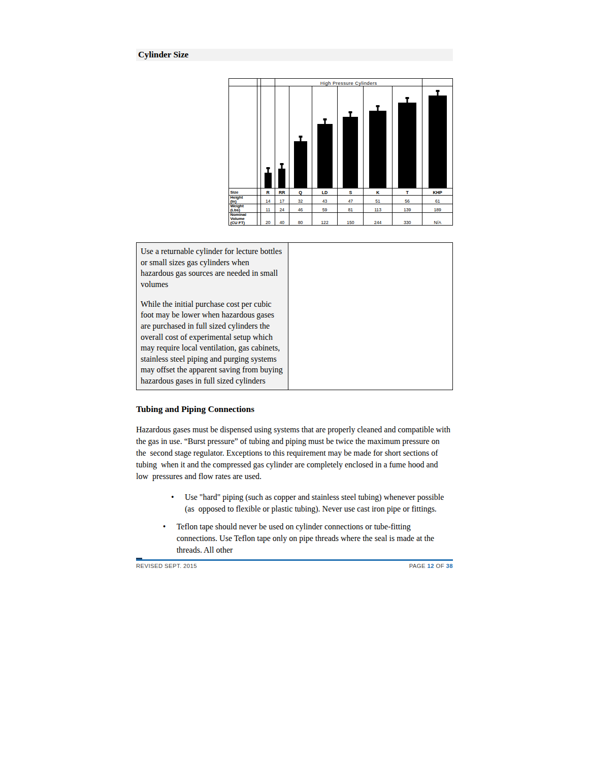Cylinder Size
| | | | High Pressure Cylinders |
| Size | | R | RR | Q | LD | S | K | T | KHP |
| Height (In) | | 14 | 17 | 32 | 43 | 47 | 51 | 56 | 61 |
| Weight (Lbs) | | 11 | 24 | 46 | 59 | 81 | 113 | 139 | 189 |
| Nominal Volume (CU FT) | | 20 | 40 | 80 | 122 | 150 | 244 | 330 | N/A |
| Use a returnable cylinder for lecture bottles or small sizes gas cylinders when hazardous gas sources are needed in small volumes While the initial purchase cost per cubic foot may be lower when hazardous gases are purchased in full sized cylinders the overall cost of experimental setup which may require local ventilation, gas cabinets, stainless steel piping and purging systems may offset the apparent saving from buying hazardous gases in full sized cylinders | |
Tubing and Piping Connections
Hazardous gases must be dispensed using systems that are properly cleaned and compatible with the gas in use. “Burst pressure” of tubing and piping must be twice the maximum pressure on the second stage regulator. Exceptions to this requirement may be made for short sections of tubing when it and the compressed gas cylinder are completely enclosed in a fume hood and low pressures and flow rates are used.
Use "hard" piping (such as copper and stainless steel tubing) whenever possible (as opposed to flexible or plastic tubing). Never use cast iron pipe or fittings.
Teflon tape should never be used on cylinder connections or tube-fitting connections. Use Teflon tape only on pipe threads where the seal is made at the threads. All other
REVISED SEPT. 2015 PAGE 12 OF 38